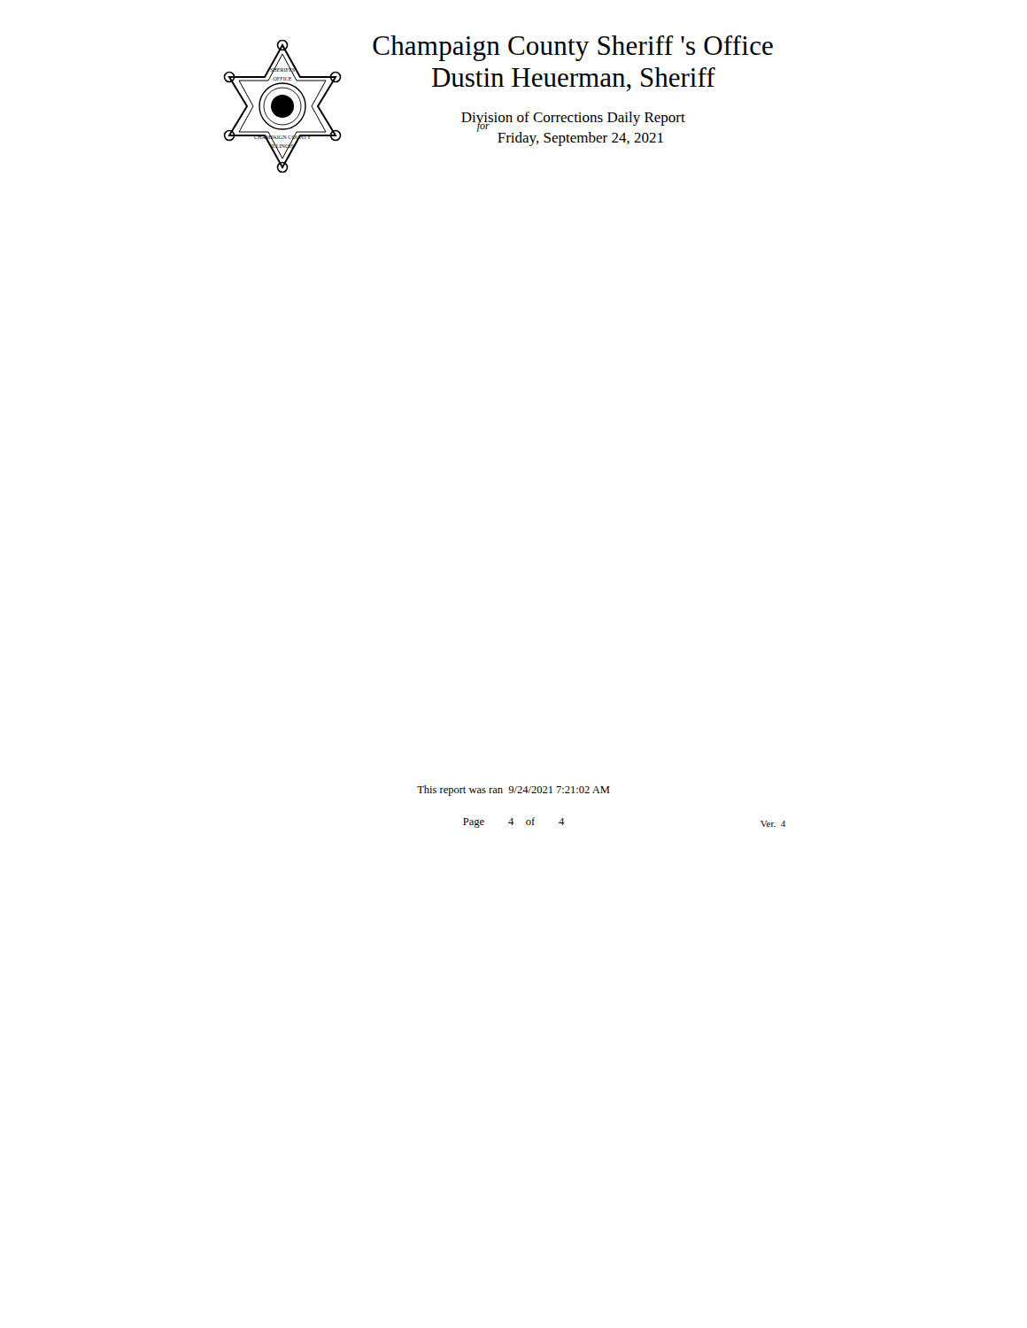SHERIFFS OFFICE CHAMPAIGN COUNTY ILLINOIS
Champaign County Sheriff 's Office
Dustin Heuerman, Sheriff
Division of Corrections Daily Report
for Friday, September 24, 2021
This report was ran 9/24/2021 7:21:02 AM
Page 4 of 4 Ver. 4